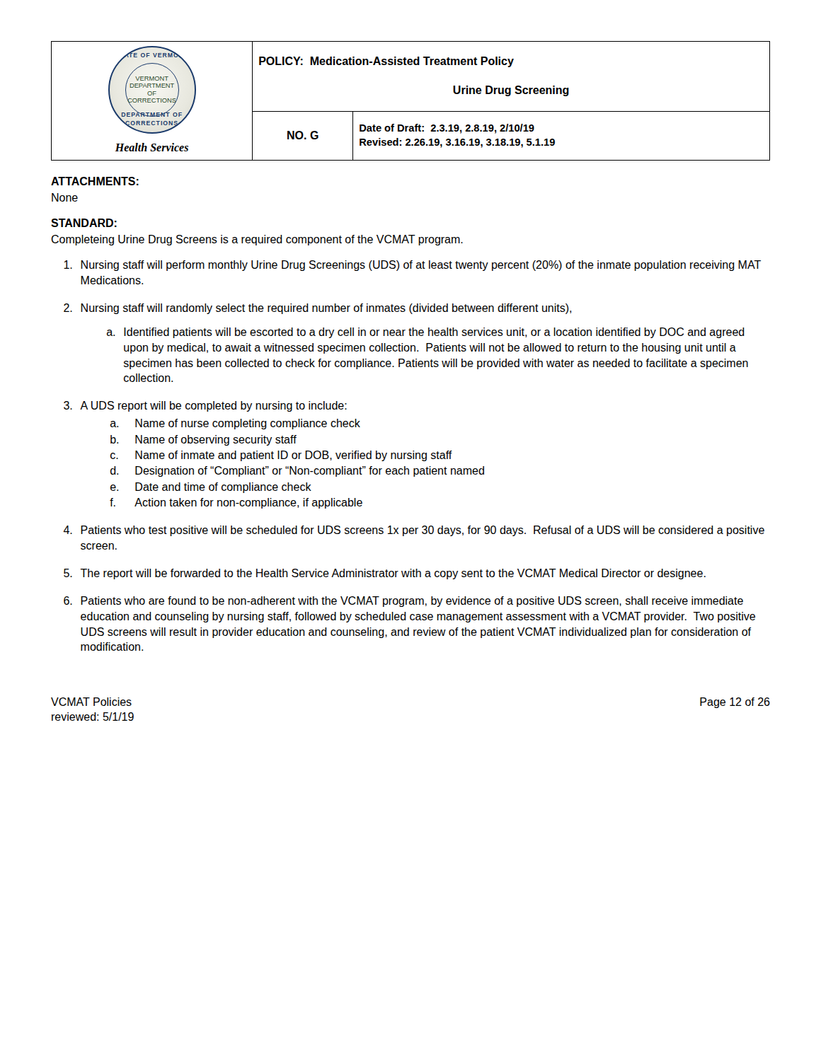| STATE OF VERMONT VERMONT DEPARTMENT OF CORRECTIONS DEPARTMENT OF CORRECTIONS Health Services | POLICY: Medication-Assisted Treatment Policy Urine Drug Screening |
| NO. G | Date of Draft: 2.3.19, 2.8.19, 2/10/19 Revised: 2.26.19, 3.16.19, 3.18.19, 5.1.19 |
ATTACHMENTS:
None
STANDARD:
Completeing Urine Drug Screens is a required component of the VCMAT program.
Nursing staff will perform monthly Urine Drug Screenings (UDS) of at least twenty percent (20%) of the inmate population receiving MAT Medications.
Nursing staff will randomly select the required number of inmates (divided between different units),
Identified patients will be escorted to a dry cell in or near the health services unit, or a location identified by DOC and agreed upon by medical, to await a witnessed specimen collection. Patients will not be allowed to return to the housing unit until a specimen has been collected to check for compliance. Patients will be provided with water as needed to facilitate a specimen collection.
A UDS report will be completed by nursing to include:
a. Name of nurse completing compliance check
b. Name of observing security staff
c. Name of inmate and patient ID or DOB, verified by nursing staff
d. Designation of “Compliant” or “Non-compliant” for each patient named
e. Date and time of compliance check
f. Action taken for non-compliance, if applicable
Patients who test positive will be scheduled for UDS screens 1x per 30 days, for 90 days. Refusal of a UDS will be considered a positive screen.
The report will be forwarded to the Health Service Administrator with a copy sent to the VCMAT Medical Director or designee.
Patients who are found to be non-adherent with the VCMAT program, by evidence of a positive UDS screen, shall receive immediate education and counseling by nursing staff, followed by scheduled case management assessment with a VCMAT provider. Two positive UDS screens will result in provider education and counseling, and review of the patient VCMAT individualized plan for consideration of modification.
VCMAT Policies
reviewed: 5/1/19
Page 12 of 26